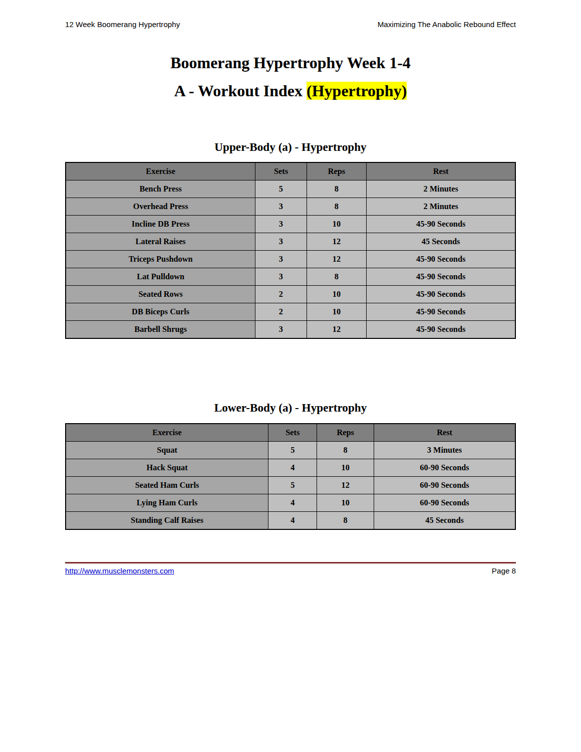12 Week Boomerang Hypertrophy Maximizing The Anabolic Rebound Effect
Boomerang Hypertrophy Week 1-4
A - Workout Index (Hypertrophy)
Upper-Body (a) - Hypertrophy
| Exercise | Sets | Reps | Rest |
| --- | --- | --- | --- |
| Bench Press | 5 | 8 | 2 Minutes |
| Overhead Press | 3 | 8 | 2 Minutes |
| Incline DB Press | 3 | 10 | 45-90 Seconds |
| Lateral Raises | 3 | 12 | 45 Seconds |
| Triceps Pushdown | 3 | 12 | 45-90 Seconds |
| Lat Pulldown | 3 | 8 | 45-90 Seconds |
| Seated Rows | 2 | 10 | 45-90 Seconds |
| DB Biceps Curls | 2 | 10 | 45-90 Seconds |
| Barbell Shrugs | 3 | 12 | 45-90 Seconds |
Lower-Body (a) - Hypertrophy
| Exercise | Sets | Reps | Rest |
| --- | --- | --- | --- |
| Squat | 5 | 8 | 3 Minutes |
| Hack Squat | 4 | 10 | 60-90 Seconds |
| Seated Ham Curls | 5 | 12 | 60-90 Seconds |
| Lying Ham Curls | 4 | 10 | 60-90 Seconds |
| Standing Calf Raises | 4 | 8 | 45 Seconds |
http://www.musclemonsters.com Page 8